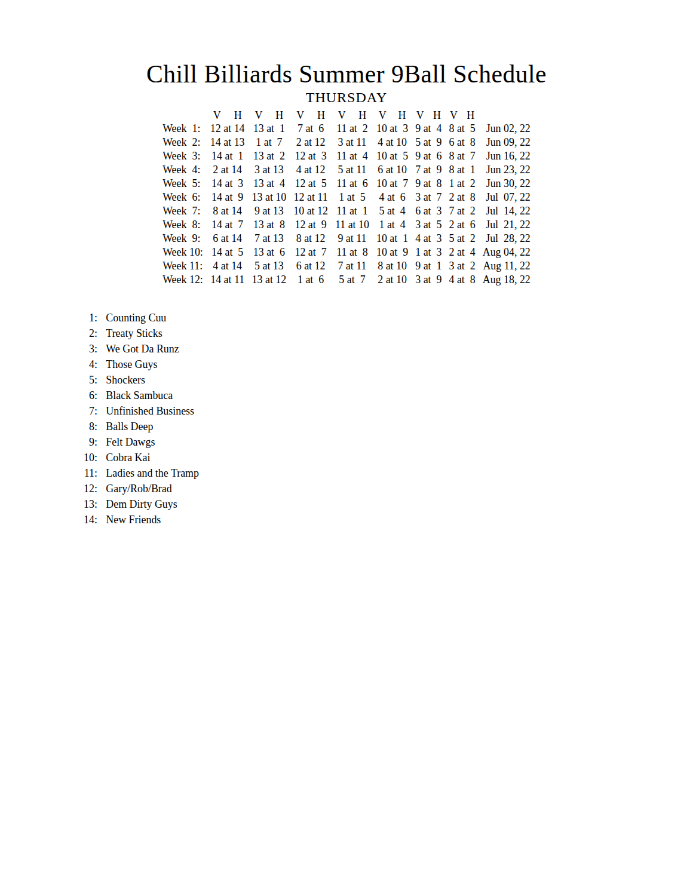Chill Billiards Summer 9Ball Schedule
THURSDAY
| | V | H | V | H | V | H | V | H | V | H | V | H | V | H | |
| --- | --- | --- | --- | --- | --- | --- | --- | --- | --- | --- | --- | --- | --- | --- | --- |
| Week 1: | 12 at 14 | 13 at 1 | 7 at 6 | 11 at 2 | 10 at 3 | 9 at 4 | 8 at 5 | Jun 02, 22 |
| Week 2: | 14 at 13 | 1 at 7 | 2 at 12 | 3 at 11 | 4 at 10 | 5 at 9 | 6 at 8 | Jun 09, 22 |
| Week 3: | 14 at 1 | 13 at 2 | 12 at 3 | 11 at 4 | 10 at 5 | 9 at 6 | 8 at 7 | Jun 16, 22 |
| Week 4: | 2 at 14 | 3 at 13 | 4 at 12 | 5 at 11 | 6 at 10 | 7 at 9 | 8 at 1 | Jun 23, 22 |
| Week 5: | 14 at 3 | 13 at 4 | 12 at 5 | 11 at 6 | 10 at 7 | 9 at 8 | 1 at 2 | Jun 30, 22 |
| Week 6: | 14 at 9 | 13 at 10 | 12 at 11 | 1 at 5 | 4 at 6 | 3 at 7 | 2 at 8 | Jul 07, 22 |
| Week 7: | 8 at 14 | 9 at 13 | 10 at 12 | 11 at 1 | 5 at 4 | 6 at 3 | 7 at 2 | Jul 14, 22 |
| Week 8: | 14 at 7 | 13 at 8 | 12 at 9 | 11 at 10 | 1 at 4 | 3 at 5 | 2 at 6 | Jul 21, 22 |
| Week 9: | 6 at 14 | 7 at 13 | 8 at 12 | 9 at 11 | 10 at 1 | 4 at 3 | 5 at 2 | Jul 28, 22 |
| Week 10: | 14 at 5 | 13 at 6 | 12 at 7 | 11 at 8 | 10 at 9 | 1 at 3 | 2 at 4 | Aug 04, 22 |
| Week 11: | 4 at 14 | 5 at 13 | 6 at 12 | 7 at 11 | 8 at 10 | 9 at 1 | 3 at 2 | Aug 11, 22 |
| Week 12: | 14 at 11 | 13 at 12 | 1 at 6 | 5 at 7 | 2 at 10 | 3 at 9 | 4 at 8 | Aug 18, 22 |
Counting Cuu
Treaty Sticks
We Got Da Runz
Those Guys
Shockers
Black Sambuca
Unfinished Business
Balls Deep
Felt Dawgs
Cobra Kai
Ladies and the Tramp
Gary/Rob/Brad
Dem Dirty Guys
New Friends